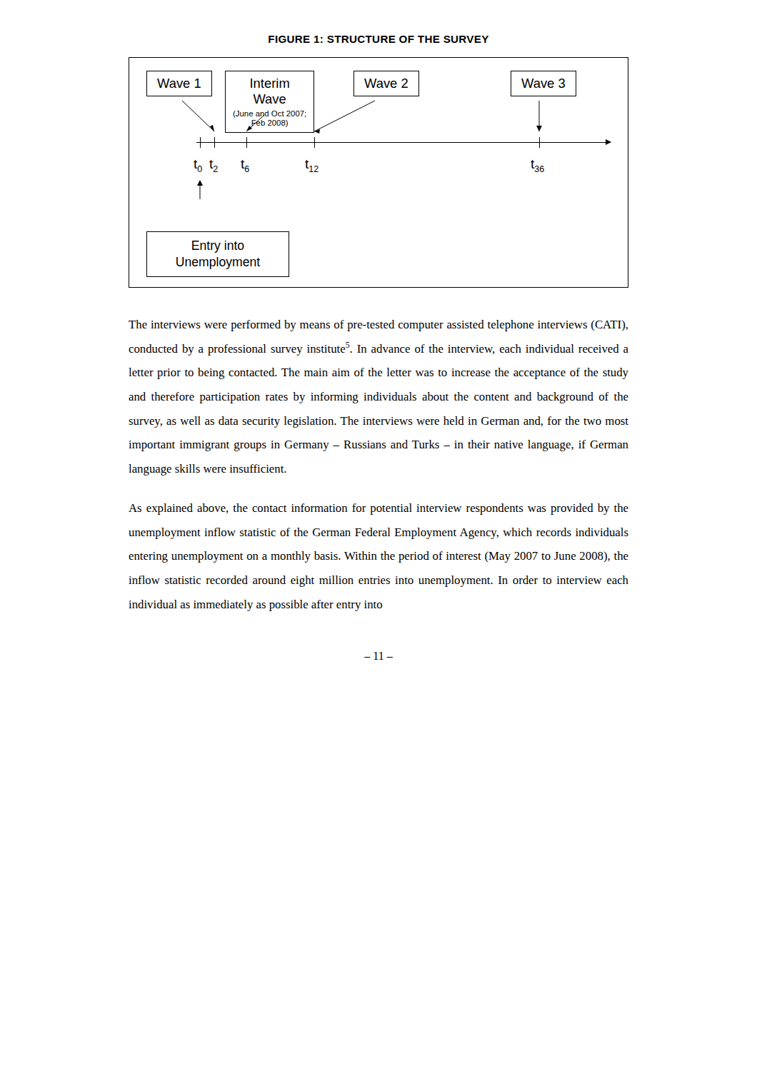FIGURE 1: STRUCTURE OF THE SURVEY
Wave 1
Interim
Wave (June and Oct 2007;
Feb 2008)
Wave 2
Wave 3
t0
t2
t6
t12
t36
Entry into
Unemployment
The interviews were performed by means of pre-tested computer assisted telephone interviews (CATI), conducted by a professional survey institute5. In advance of the interview, each individual received a letter prior to being contacted. The main aim of the letter was to increase the acceptance of the study and therefore participation rates by informing individuals about the content and background of the survey, as well as data security legislation. The interviews were held in German and, for the two most important immigrant groups in Germany – Russians and Turks – in their native language, if German language skills were insufficient.
As explained above, the contact information for potential interview respondents was provided by the unemployment inflow statistic of the German Federal Employment Agency, which records individuals entering unemployment on a monthly basis. Within the period of interest (May 2007 to June 2008), the inflow statistic recorded around eight million entries into unemployment. In order to interview each individual as immediately as possible after entry into
– 11 –